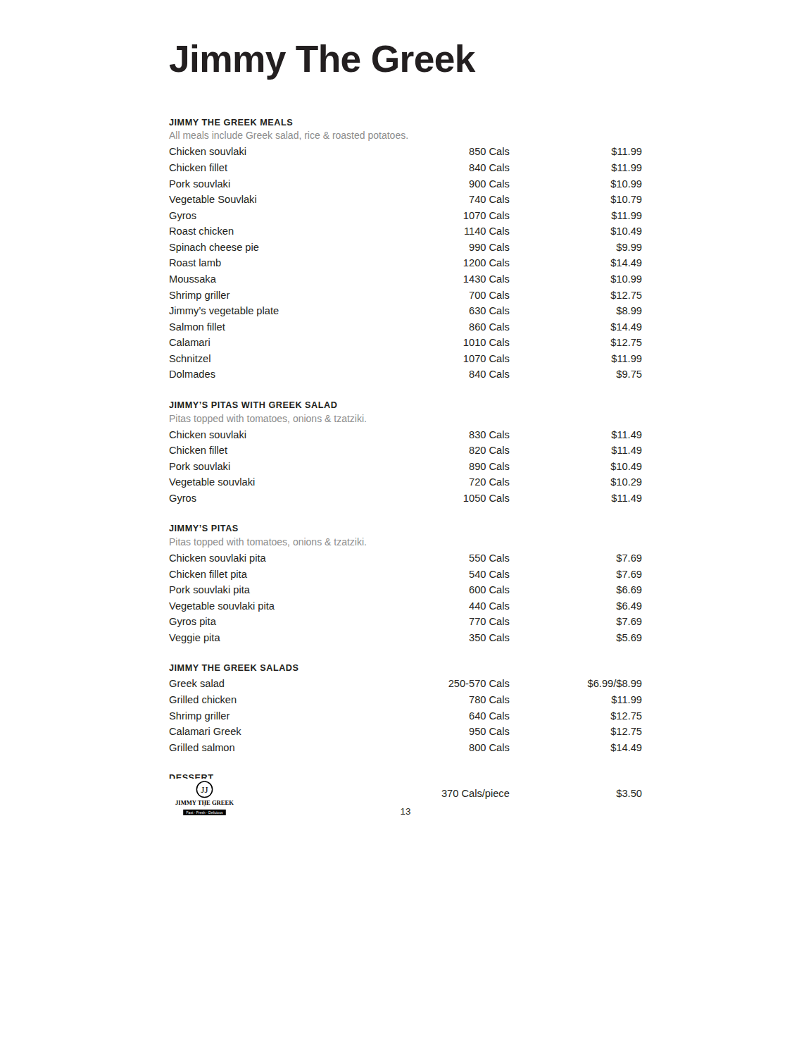Jimmy The Greek
Jimmy The Greek Meals
All meals include Greek salad, rice & roasted potatoes.
| Chicken souvlaki | 850 Cals | $11.99 |
| Chicken fillet | 840 Cals | $11.99 |
| Pork souvlaki | 900 Cals | $10.99 |
| Vegetable Souvlaki | 740 Cals | $10.79 |
| Gyros | 1070 Cals | $11.99 |
| Roast chicken | 1140 Cals | $10.49 |
| Spinach cheese pie | 990 Cals | $9.99 |
| Roast lamb | 1200 Cals | $14.49 |
| Moussaka | 1430 Cals | $10.99 |
| Shrimp griller | 700 Cals | $12.75 |
| Jimmy’s vegetable plate | 630 Cals | $8.99 |
| Salmon fillet | 860 Cals | $14.49 |
| Calamari | 1010 Cals | $12.75 |
| Schnitzel | 1070 Cals | $11.99 |
| Dolmades | 840 Cals | $9.75 |
Jimmy’s Pitas with Greek Salad
Pitas topped with tomatoes, onions & tzatziki.
| Chicken souvlaki | 830 Cals | $11.49 |
| Chicken fillet | 820 Cals | $11.49 |
| Pork souvlaki | 890 Cals | $10.49 |
| Vegetable souvlaki | 720 Cals | $10.29 |
| Gyros | 1050 Cals | $11.49 |
Jimmy’s Pitas
Pitas topped with tomatoes, onions & tzatziki.
| Chicken souvlaki pita | 550 Cals | $7.69 |
| Chicken fillet pita | 540 Cals | $7.69 |
| Pork souvlaki pita | 600 Cals | $6.69 |
| Vegetable souvlaki pita | 440 Cals | $6.49 |
| Gyros pita | 770 Cals | $7.69 |
| Veggie pita | 350 Cals | $5.69 |
Jimmy The Greek Salads
| Greek salad | 250-570 Cals | $6.99/$8.99 |
| Grilled chicken | 780 Cals | $11.99 |
| Shrimp griller | 640 Cals | $12.75 |
| Calamari Greek | 950 Cals | $12.75 |
| Grilled salmon | 800 Cals | $14.49 |
Dessert
| Baklava | 370 Cals/piece | $3.50 |
13